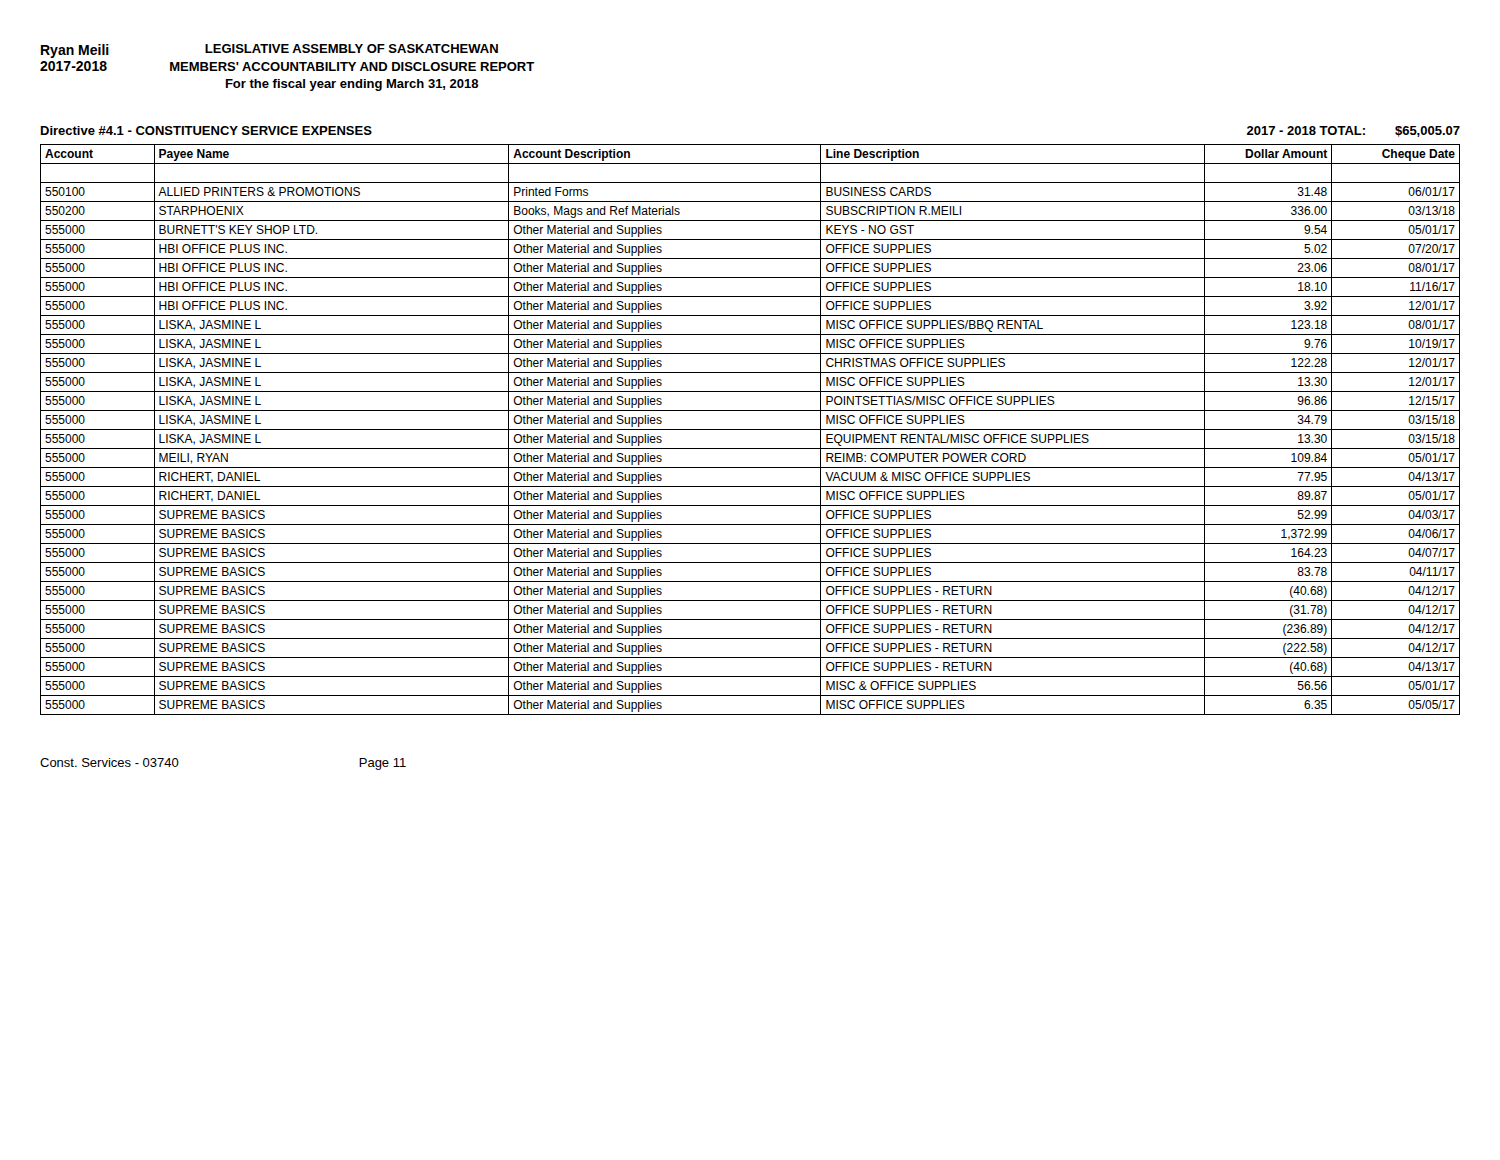Ryan Meili
2017-2018
LEGISLATIVE ASSEMBLY OF SASKATCHEWAN
MEMBERS' ACCOUNTABILITY AND DISCLOSURE REPORT
For the fiscal year ending March 31, 2018
Directive #4.1 - CONSTITUENCY SERVICE EXPENSES
2017 - 2018 TOTAL: $65,005.07
| Account | Payee Name | Account Description | Line Description | Dollar Amount | Cheque Date |
| --- | --- | --- | --- | --- | --- |
| 550100 | ALLIED PRINTERS & PROMOTIONS | Printed Forms | BUSINESS CARDS | 31.48 | 06/01/17 |
| 550200 | STARPHOENIX | Books, Mags and Ref Materials | SUBSCRIPTION R.MEILI | 336.00 | 03/13/18 |
| 555000 | BURNETT'S KEY SHOP LTD. | Other Material and Supplies | KEYS - NO GST | 9.54 | 05/01/17 |
| 555000 | HBI OFFICE PLUS INC. | Other Material and Supplies | OFFICE SUPPLIES | 5.02 | 07/20/17 |
| 555000 | HBI OFFICE PLUS INC. | Other Material and Supplies | OFFICE SUPPLIES | 23.06 | 08/01/17 |
| 555000 | HBI OFFICE PLUS INC. | Other Material and Supplies | OFFICE SUPPLIES | 18.10 | 11/16/17 |
| 555000 | HBI OFFICE PLUS INC. | Other Material and Supplies | OFFICE SUPPLIES | 3.92 | 12/01/17 |
| 555000 | LISKA, JASMINE L | Other Material and Supplies | MISC OFFICE SUPPLIES/BBQ RENTAL | 123.18 | 08/01/17 |
| 555000 | LISKA, JASMINE L | Other Material and Supplies | MISC OFFICE SUPPLIES | 9.76 | 10/19/17 |
| 555000 | LISKA, JASMINE L | Other Material and Supplies | CHRISTMAS OFFICE SUPPLIES | 122.28 | 12/01/17 |
| 555000 | LISKA, JASMINE L | Other Material and Supplies | MISC OFFICE SUPPLIES | 13.30 | 12/01/17 |
| 555000 | LISKA, JASMINE L | Other Material and Supplies | POINTSETTIAS/MISC OFFICE SUPPLIES | 96.86 | 12/15/17 |
| 555000 | LISKA, JASMINE L | Other Material and Supplies | MISC OFFICE SUPPLIES | 34.79 | 03/15/18 |
| 555000 | LISKA, JASMINE L | Other Material and Supplies | EQUIPMENT RENTAL/MISC OFFICE SUPPLIES | 13.30 | 03/15/18 |
| 555000 | MEILI, RYAN | Other Material and Supplies | REIMB: COMPUTER POWER CORD | 109.84 | 05/01/17 |
| 555000 | RICHERT, DANIEL | Other Material and Supplies | VACUUM & MISC OFFICE SUPPLIES | 77.95 | 04/13/17 |
| 555000 | RICHERT, DANIEL | Other Material and Supplies | MISC OFFICE SUPPLIES | 89.87 | 05/01/17 |
| 555000 | SUPREME BASICS | Other Material and Supplies | OFFICE SUPPLIES | 52.99 | 04/03/17 |
| 555000 | SUPREME BASICS | Other Material and Supplies | OFFICE SUPPLIES | 1,372.99 | 04/06/17 |
| 555000 | SUPREME BASICS | Other Material and Supplies | OFFICE SUPPLIES | 164.23 | 04/07/17 |
| 555000 | SUPREME BASICS | Other Material and Supplies | OFFICE SUPPLIES | 83.78 | 04/11/17 |
| 555000 | SUPREME BASICS | Other Material and Supplies | OFFICE SUPPLIES - RETURN | (40.68) | 04/12/17 |
| 555000 | SUPREME BASICS | Other Material and Supplies | OFFICE SUPPLIES - RETURN | (31.78) | 04/12/17 |
| 555000 | SUPREME BASICS | Other Material and Supplies | OFFICE SUPPLIES - RETURN | (236.89) | 04/12/17 |
| 555000 | SUPREME BASICS | Other Material and Supplies | OFFICE SUPPLIES - RETURN | (222.58) | 04/12/17 |
| 555000 | SUPREME BASICS | Other Material and Supplies | OFFICE SUPPLIES - RETURN | (40.68) | 04/13/17 |
| 555000 | SUPREME BASICS | Other Material and Supplies | MISC & OFFICE SUPPLIES | 56.56 | 05/01/17 |
| 555000 | SUPREME BASICS | Other Material and Supplies | MISC OFFICE SUPPLIES | 6.35 | 05/05/17 |
Const. Services - 03740
Page 11